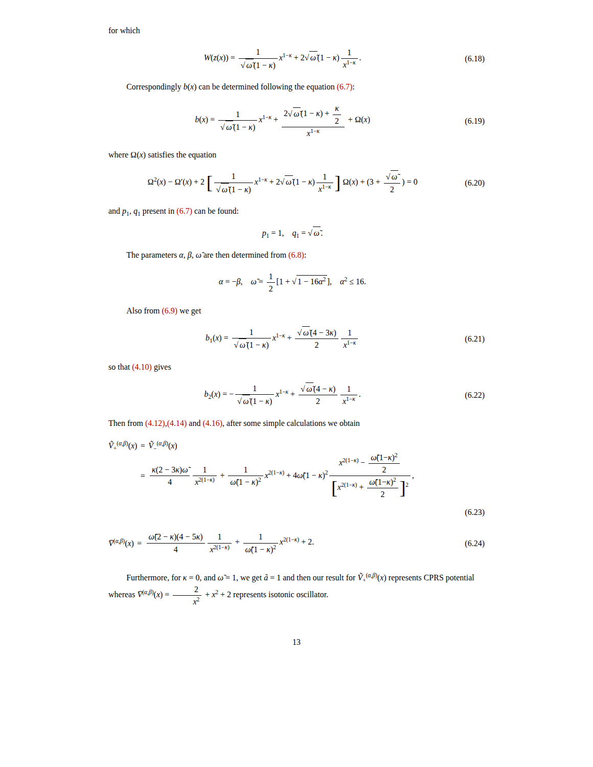for which
W(z(x)) = 1√ω̃(1 − κ) x1−κ + 2√ω̃(1 − κ)1 x1−κ.
(6.18)
Correspondingly b(x) can be determined following the equation (6.7):
b(x) = 1√ω̃(1 − κ) x1−κ + 2√ω̃(1 − κ) + κ 2 x1−κ + Ω(x)
(6.19)
where Ω(x) satisfies the equation
Ω2(x) − Ω′(x) + 2 [1√ω̃(1 − κ) x1−κ + 2√ω̃(1 − κ)1 x1−κ] Ω(x) + (3 + √ω̃2) = 0
(6.20)
and p1, q1 present in (6.7) can be found:
p1 = 1, q1 = √ω̃.
The parameters α, β, ω̃ are then determined from (6.8):
α = −β, ω̃ = 12[1 + √1 − 16α2], α2 ≤ 16.
Also from (6.9) we get
b1(x) = 1√ω̃(1 − κ) x1−κ + √ω̃(4 − 3κ) 21 x1−κ
(6.21)
so that (4.10) gives
b2(x) = −1√ω̃(1 − κ) x1−κ + √ω̃(4 − κ) 21 x1−κ.
(6.22)
Then from (4.12),(4.14) and (4.16), after some simple calculations we obtain
Ṽ+(α,β)(x)
=
Ṽ−(α,β)(x)
=
κ(2 − 3κ)ω̃41 x2(1−κ) + 1 ω̃(1 − κ)2 x2(1−κ) + 4ω̃(1 − κ)2x2(1−κ) − ω̃(1−κ)22[x2(1−κ) + ω̃(1−κ)22]2,
(6.23)
V̄(α,β)(x)
=
ω̃(2 − κ)(4 − 5κ) 41 x2(1−κ) + 1 ω̃(1 − κ)2 x2(1−κ) + 2.
(6.24)
Furthermore, for κ = 0, and ω̃ = 1, we get ã = 1 and then our result for Ṽ+(α,β)(x) represents CPRS potential whereas V̄(α,β)(x) = 2 x2 + x2 + 2 represents isotonic oscillator.
13